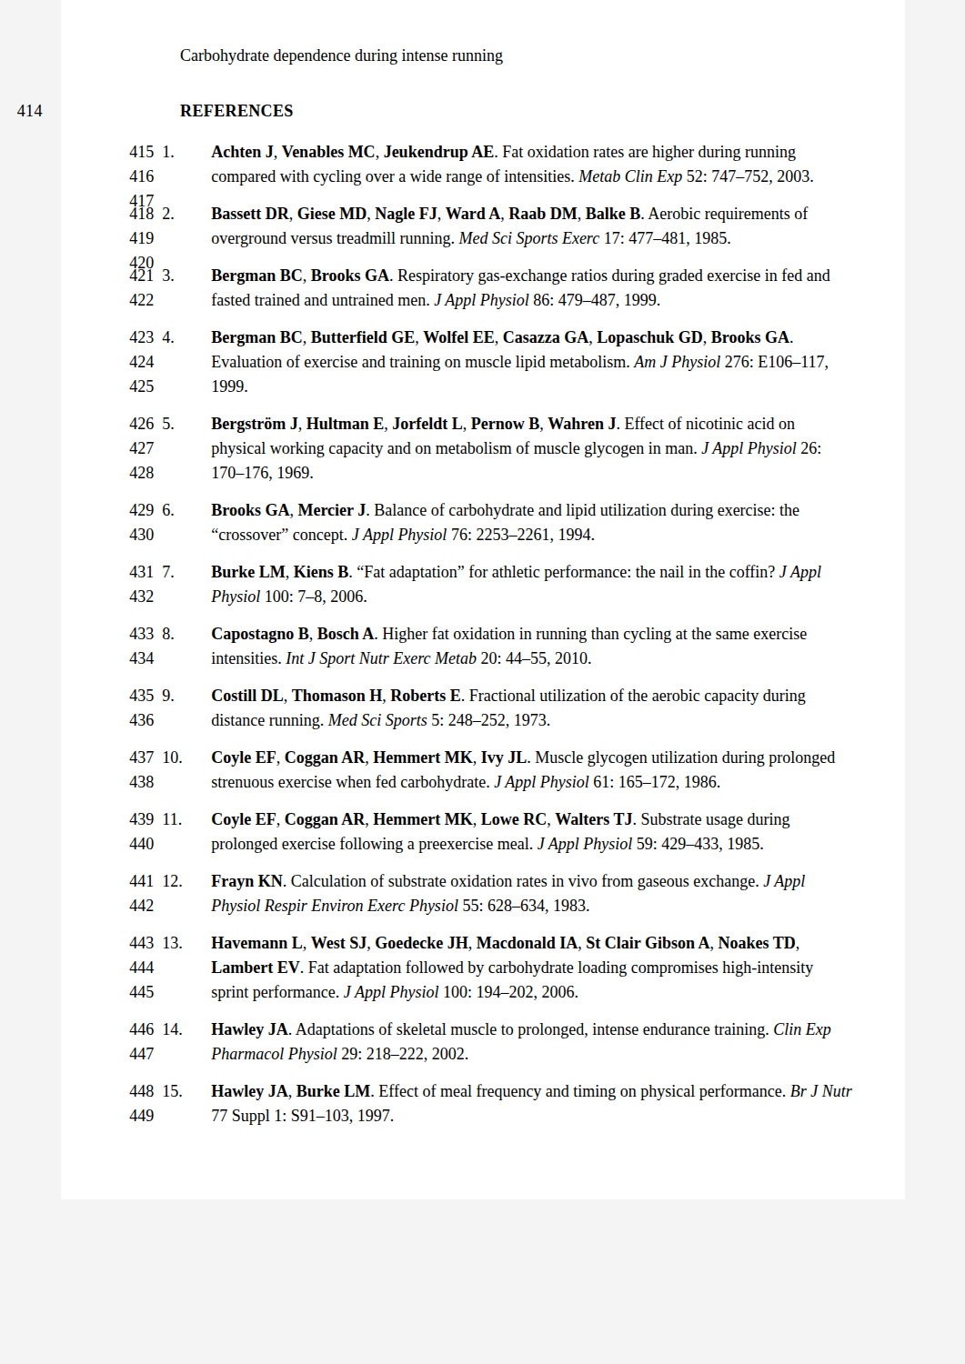Carbohydrate dependence during intense running
414 References
415 416 417 1. Achten J, Venables MC, Jeukendrup AE. Fat oxidation rates are higher during running compared with cycling over a wide range of intensities. Metab Clin Exp 52: 747–752, 2003.
418 419 420 2. Bassett DR, Giese MD, Nagle FJ, Ward A, Raab DM, Balke B. Aerobic requirements of overground versus treadmill running. Med Sci Sports Exerc 17: 477–481, 1985.
421 422 3. Bergman BC, Brooks GA. Respiratory gas-exchange ratios during graded exercise in fed and fasted trained and untrained men. J Appl Physiol 86: 479–487, 1999.
423 424 425 4. Bergman BC, Butterfield GE, Wolfel EE, Casazza GA, Lopaschuk GD, Brooks GA. Evaluation of exercise and training on muscle lipid metabolism. Am J Physiol 276: E106–117, 1999.
426 427 428 5. Bergström J, Hultman E, Jorfeldt L, Pernow B, Wahren J. Effect of nicotinic acid on physical working capacity and on metabolism of muscle glycogen in man. J Appl Physiol 26: 170–176, 1969.
429 430 6. Brooks GA, Mercier J. Balance of carbohydrate and lipid utilization during exercise: the “crossover” concept. J Appl Physiol 76: 2253–2261, 1994.
431 432 7. Burke LM, Kiens B. “Fat adaptation” for athletic performance: the nail in the coffin? J Appl Physiol 100: 7–8, 2006.
433 434 8. Capostagno B, Bosch A. Higher fat oxidation in running than cycling at the same exercise intensities. Int J Sport Nutr Exerc Metab 20: 44–55, 2010.
435 436 9. Costill DL, Thomason H, Roberts E. Fractional utilization of the aerobic capacity during distance running. Med Sci Sports 5: 248–252, 1973.
437 438 10. Coyle EF, Coggan AR, Hemmert MK, Ivy JL. Muscle glycogen utilization during prolonged strenuous exercise when fed carbohydrate. J Appl Physiol 61: 165–172, 1986.
439 440 11. Coyle EF, Coggan AR, Hemmert MK, Lowe RC, Walters TJ. Substrate usage during prolonged exercise following a preexercise meal. J Appl Physiol 59: 429–433, 1985.
441 442 12. Frayn KN. Calculation of substrate oxidation rates in vivo from gaseous exchange. J Appl Physiol Respir Environ Exerc Physiol 55: 628–634, 1983.
443 444 445 13. Havemann L, West SJ, Goedecke JH, Macdonald IA, St Clair Gibson A, Noakes TD, Lambert EV. Fat adaptation followed by carbohydrate loading compromises high-intensity sprint performance. J Appl Physiol 100: 194–202, 2006.
446 447 14. Hawley JA. Adaptations of skeletal muscle to prolonged, intense endurance training. Clin Exp Pharmacol Physiol 29: 218–222, 2002.
448 449 15. Hawley JA, Burke LM. Effect of meal frequency and timing on physical performance. Br J Nutr 77 Suppl 1: S91–103, 1997.